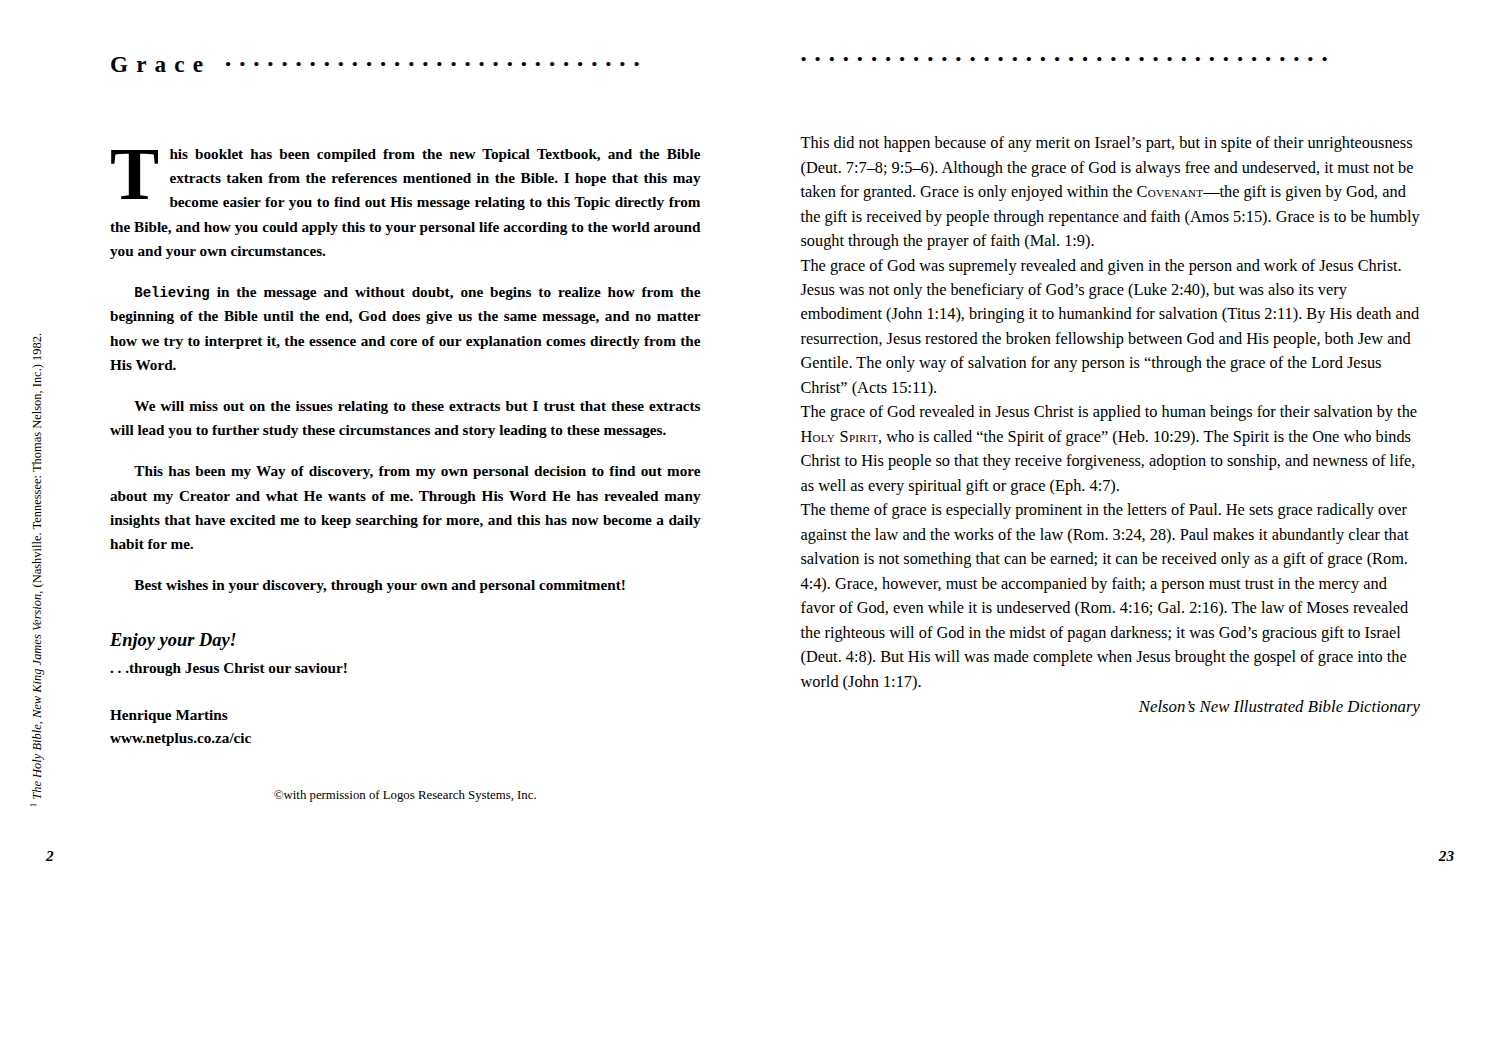Grace ••••••••••••••••••••••••••••••
This booklet has been compiled from the new Topical Textbook, and the Bible extracts taken from the references mentioned in the Bible. I hope that this may become easier for you to find out His message relating to this Topic directly from the Bible, and how you could apply this to your personal life according to the world around you and your own circumstances.
Believing in the message and without doubt, one begins to realize how from the beginning of the Bible until the end, God does give us the same message, and no matter how we try to interpret it, the essence and core of our explanation comes directly from the His Word.
We will miss out on the issues relating to these extracts but I trust that these extracts will lead you to further study these circumstances and story leading to these messages.
This has been my Way of discovery, from my own personal decision to find out more about my Creator and what He wants of me. Through His Word He has revealed many insights that have excited me to keep searching for more, and this has now become a daily habit for me.
Best wishes in your discovery, through your own and personal commitment!
Enjoy your Day!
. . .through Jesus Christ our saviour!
Henrique Martins
www.netplus.co.za/cic
©with permission of Logos Research Systems, Inc.
1 The Holy Bible, New King James Version, (Nashville. Tennessee: Thomas Nelson, Inc.) 1982.
2
••••••••••••••••••••••••••••••••••••••
This did not happen because of any merit on Israel’s part, but in spite of their unrighteousness (Deut. 7:7–8; 9:5–6). Although the grace of God is always free and undeserved, it must not be taken for granted. Grace is only enjoyed within the Covenant—the gift is given by God, and the gift is received by people through repentance and faith (Amos 5:15). Grace is to be humbly sought through the prayer of faith (Mal. 1:9).
The grace of God was supremely revealed and given in the person and work of Jesus Christ. Jesus was not only the beneficiary of God’s grace (Luke 2:40), but was also its very embodiment (John 1:14), bringing it to humankind for salvation (Titus 2:11). By His death and resurrection, Jesus restored the broken fellowship between God and His people, both Jew and Gentile. The only way of salvation for any person is “through the grace of the Lord Jesus Christ” (Acts 15:11).
The grace of God revealed in Jesus Christ is applied to human beings for their salvation by the Holy Spirit, who is called “the Spirit of grace” (Heb. 10:29). The Spirit is the One who binds Christ to His people so that they receive forgiveness, adoption to sonship, and newness of life, as well as every spiritual gift or grace (Eph. 4:7).
The theme of grace is especially prominent in the letters of Paul. He sets grace radically over against the law and the works of the law (Rom. 3:24, 28). Paul makes it abundantly clear that salvation is not something that can be earned; it can be received only as a gift of grace (Rom. 4:4). Grace, however, must be accompanied by faith; a person must trust in the mercy and favor of God, even while it is undeserved (Rom. 4:16; Gal. 2:16). The law of Moses revealed the righteous will of God in the midst of pagan darkness; it was God’s gracious gift to Israel (Deut. 4:8). But His will was made complete when Jesus brought the gospel of grace into the world (John 1:17).
Nelson’s New Illustrated Bible Dictionary
23